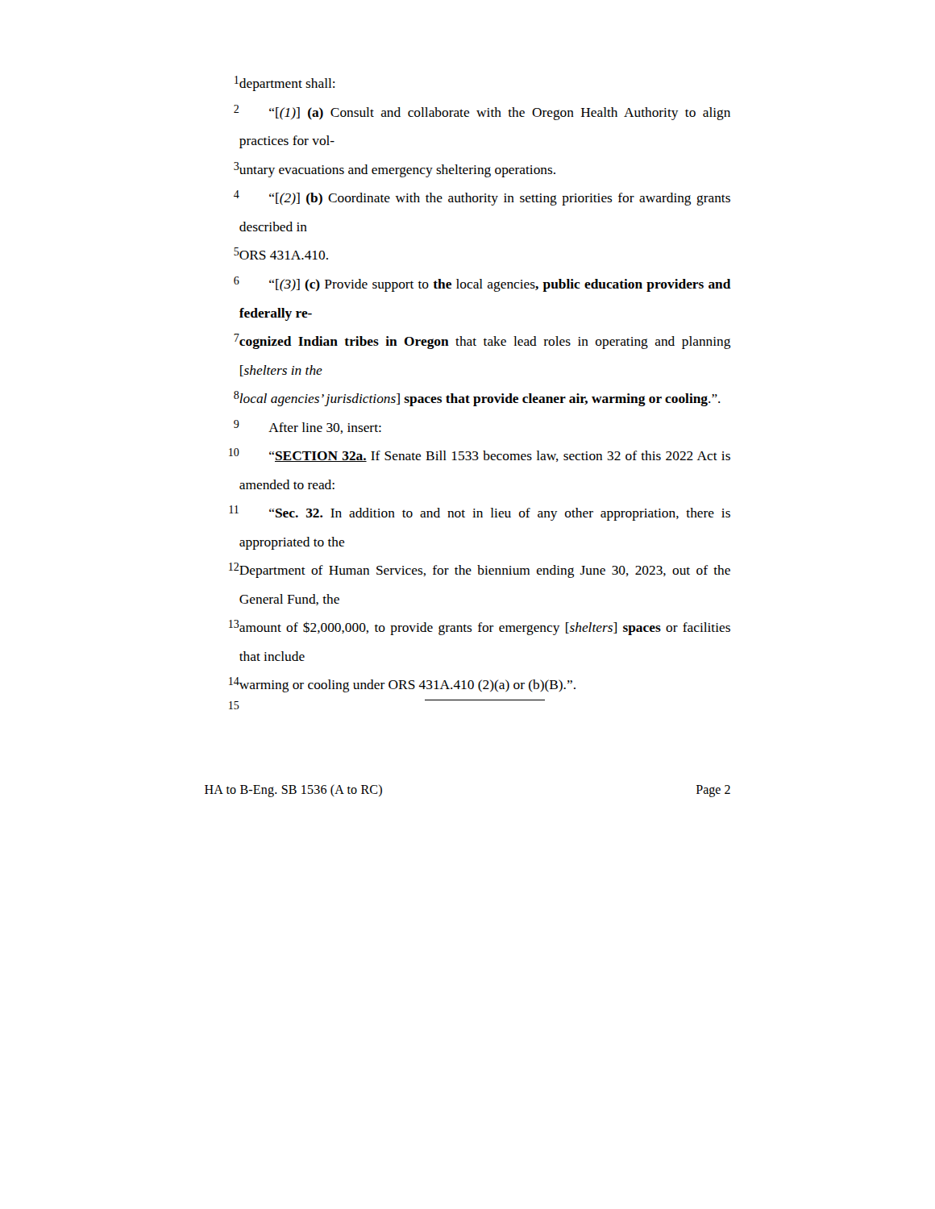| 1 | department shall: |
| 2 | “[ (1) ] (a) Consult and collaborate with the Oregon Health Authority to align practices for vol- |
| 3 | untary evacuations and emergency sheltering operations. |
| 4 | “[ (2) ] (b) Coordinate with the authority in setting priorities for awarding grants described in |
| 5 | ORS 431A.410. |
| 6 | “[ (3) ] (c) Provide support to the local agencies , public education providers and federally re- |
| 7 | cognized Indian tribes in Oregon that take lead roles in operating and planning [ shelters in the |
| 8 | local agencies’ jurisdictions ] spaces that provide cleaner air, warming or cooling .”. |
| 9 | After line 30, insert: |
| 10 | “ SECTION 32a. If Senate Bill 1533 becomes law, section 32 of this 2022 Act is amended to read: |
| 11 | “ Sec. 32. In addition to and not in lieu of any other appropriation, there is appropriated to the |
| 12 | Department of Human Services, for the biennium ending June 30, 2023, out of the General Fund, the |
| 13 | amount of $2,000,000, to provide grants for emergency [ shelters ] spaces or facilities that include |
| 14 | warming or cooling under ORS 431A.410 (2)(a) or (b)(B).”. |
| 15 | |
HA to B-Eng. SB 1536 (A to RC)
Page 2